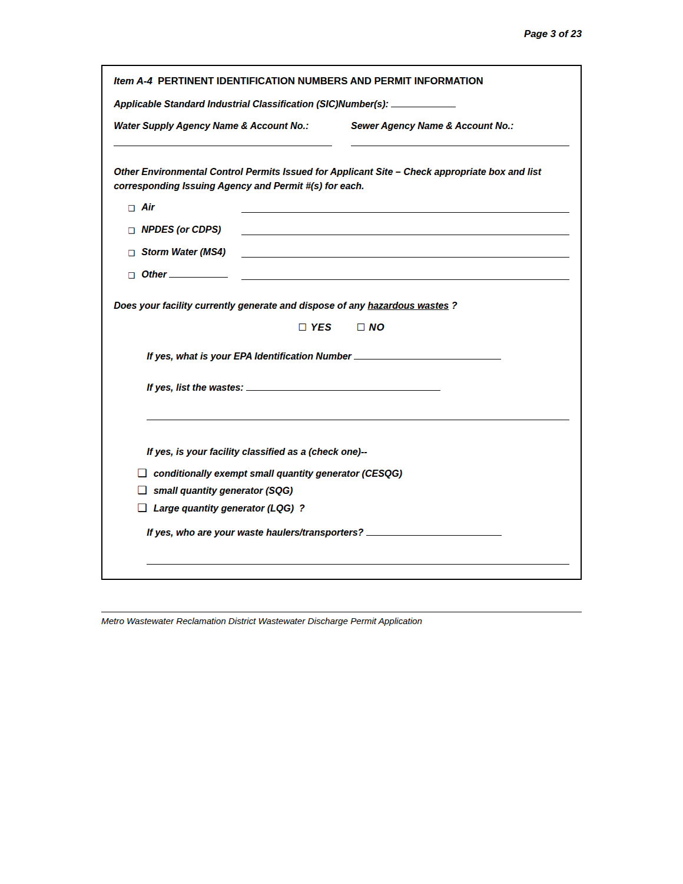Page 3 of 23
Item A-4 PERTINENT IDENTIFICATION NUMBERS AND PERMIT INFORMATION
Applicable Standard Industrial Classification (SIC)Number(s):
Water Supply Agency Name & Account No.:
Sewer Agency Name & Account No.:
Other Environmental Control Permits Issued for Applicant Site – Check appropriate box and list corresponding Issuing Agency and Permit #(s) for each.
❑ Air
❑ NPDES (or CDPS)
❑ Storm Water (MS4)
❑ Other
Does your facility currently generate and dispose of any hazardous wastes ?
☐YES ☐NO
If yes, what is your EPA Identification Number
If yes, list the wastes:
If yes, is your facility classified as a (check one)--
❑conditionally exempt small quantity generator (CESQG)
❑small quantity generator (SQG)
❑Large quantity generator (LQG) ?
If yes, who are your waste haulers/transporters?
Metro Wastewater Reclamation District Wastewater Discharge Permit Application